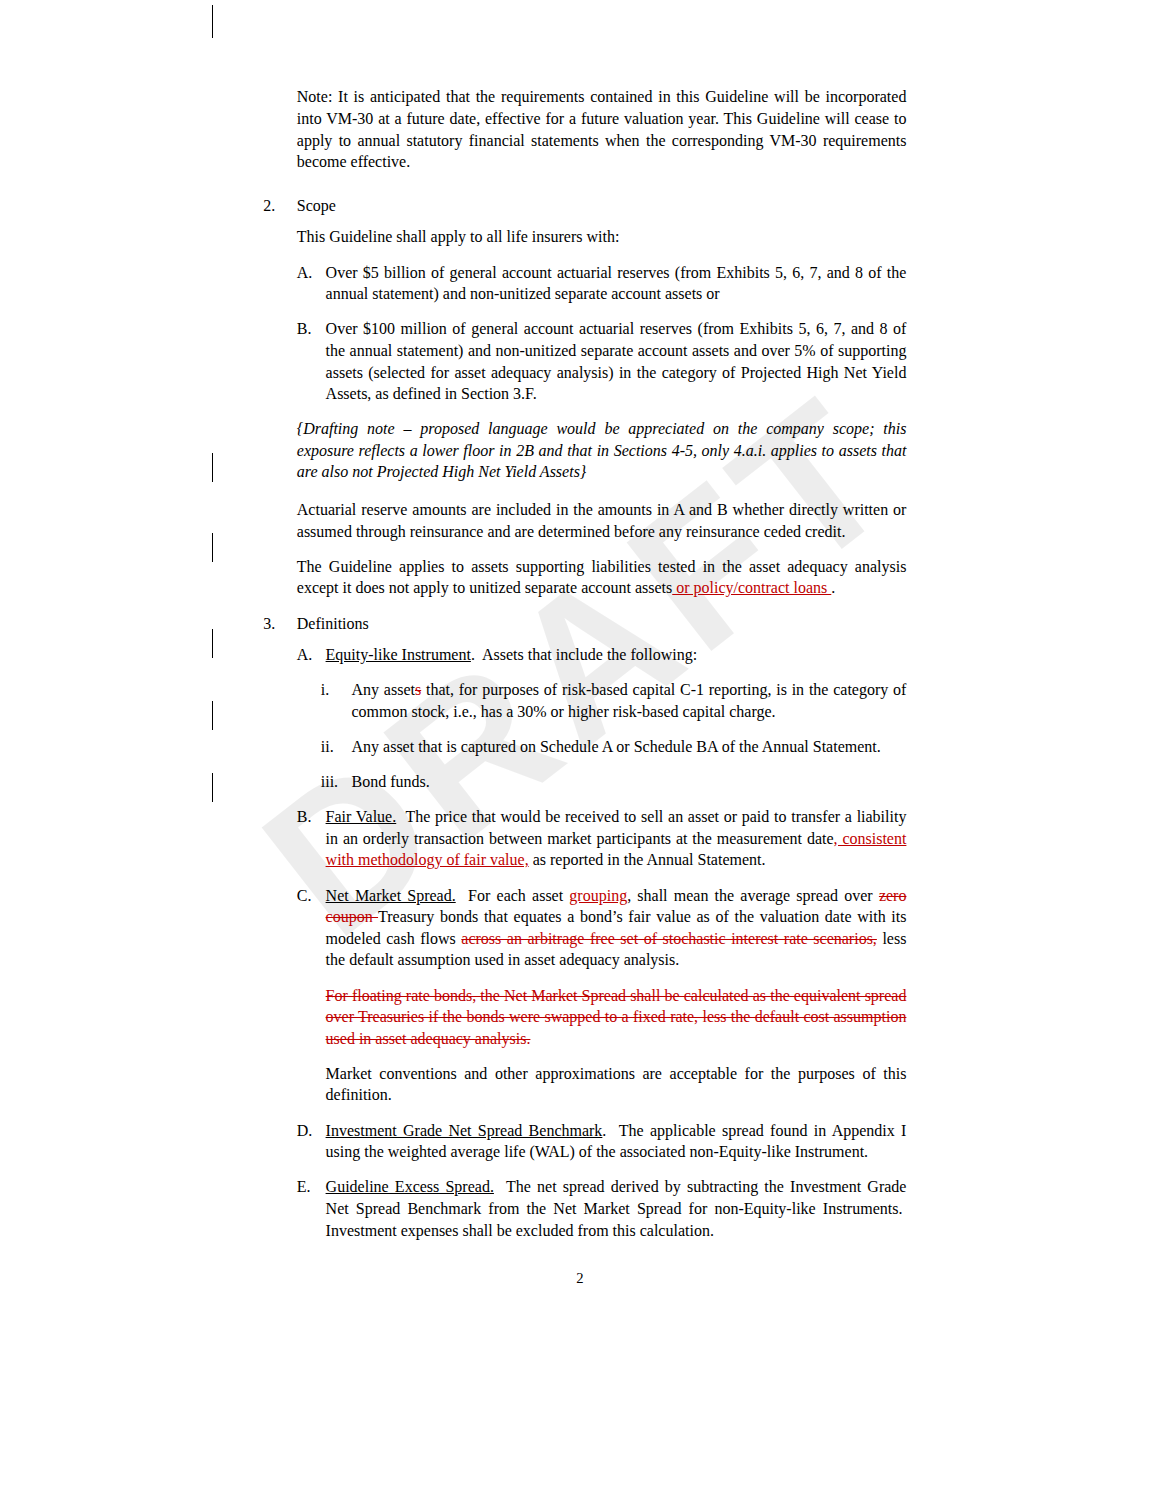DRAFT
Note: It is anticipated that the requirements contained in this Guideline will be incorporated into VM-30 at a future date, effective for a future valuation year. This Guideline will cease to apply to annual statutory financial statements when the corresponding VM-30 requirements become effective.
2.
Scope
This Guideline shall apply to all life insurers with:
A.
Over $5 billion of general account actuarial reserves (from Exhibits 5, 6, 7, and 8 of the annual statement) and non-unitized separate account assets or
B.
Over $100 million of general account actuarial reserves (from Exhibits 5, 6, 7, and 8 of the annual statement) and non-unitized separate account assets and over 5% of supporting assets (selected for asset adequacy analysis) in the category of Projected High Net Yield Assets, as defined in Section 3.F.
{Drafting note – proposed language would be appreciated on the company scope; this exposure reflects a lower floor in 2B and that in Sections 4-5, only 4.a.i. applies to assets that are also not Projected High Net Yield Assets}
Actuarial reserve amounts are included in the amounts in A and B whether directly written or assumed through reinsurance and are determined before any reinsurance ceded credit.
The Guideline applies to assets supporting liabilities tested in the asset adequacy analysis except it does not apply to unitized separate account assets or policy/contract loans .
3.
Definitions
A.
Equity-like Instrument. Assets that include the following:
i.
Any assets that, for purposes of risk-based capital C-1 reporting, is in the category of common stock, i.e., has a 30% or higher risk-based capital charge.
ii.
Any asset that is captured on Schedule A or Schedule BA of the Annual Statement.
iii.
Bond funds.
B.
Fair Value. The price that would be received to sell an asset or paid to transfer a liability in an orderly transaction between market participants at the measurement date, consistent with methodology of fair value, as reported in the Annual Statement.
C.
Net Market Spread. For each asset grouping, shall mean the average spread over zero coupon Treasury bonds that equates a bond’s fair value as of the valuation date with its modeled cash flows across an arbitrage free set of stochastic interest rate scenarios, less the default assumption used in asset adequacy analysis.
For floating rate bonds, the Net Market Spread shall be calculated as the equivalent spread over Treasuries if the bonds were swapped to a fixed rate, less the default cost assumption used in asset adequacy analysis.
Market conventions and other approximations are acceptable for the purposes of this definition.
D.
Investment Grade Net Spread Benchmark. The applicable spread found in Appendix I using the weighted average life (WAL) of the associated non-Equity-like Instrument.
E.
Guideline Excess Spread. The net spread derived by subtracting the Investment Grade Net Spread Benchmark from the Net Market Spread for non-Equity-like Instruments. Investment expenses shall be excluded from this calculation.
2